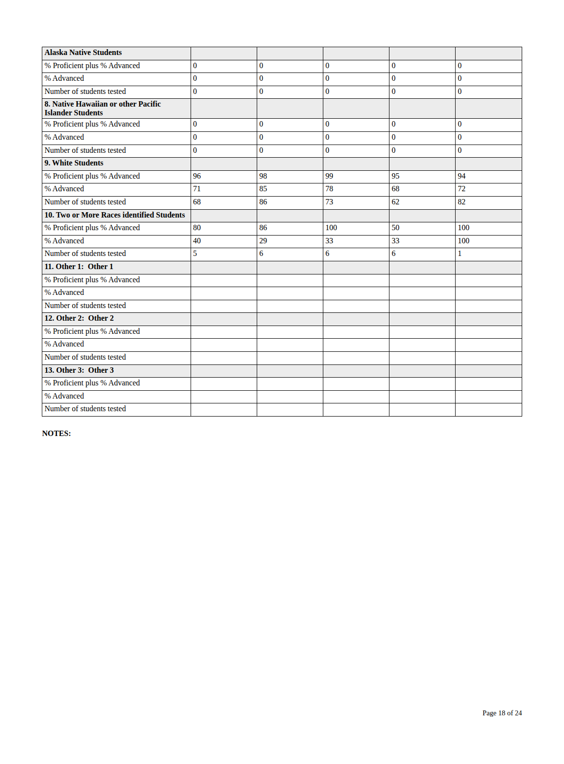| Alaska Native Students | | | | | |
| % Proficient plus % Advanced | 0 | 0 | 0 | 0 | 0 |
| % Advanced | 0 | 0 | 0 | 0 | 0 |
| Number of students tested | 0 | 0 | 0 | 0 | 0 |
| 8. Native Hawaiian or other Pacific Islander Students | | | | | |
| % Proficient plus % Advanced | 0 | 0 | 0 | 0 | 0 |
| % Advanced | 0 | 0 | 0 | 0 | 0 |
| Number of students tested | 0 | 0 | 0 | 0 | 0 |
| 9. White Students | | | | | |
| % Proficient plus % Advanced | 96 | 98 | 99 | 95 | 94 |
| % Advanced | 71 | 85 | 78 | 68 | 72 |
| Number of students tested | 68 | 86 | 73 | 62 | 82 |
| 10. Two or More Races identified Students | | | | | |
| % Proficient plus % Advanced | 80 | 86 | 100 | 50 | 100 |
| % Advanced | 40 | 29 | 33 | 33 | 100 |
| Number of students tested | 5 | 6 | 6 | 6 | 1 |
| 11. Other 1: Other 1 | | | | | |
| % Proficient plus % Advanced | | | | | |
| % Advanced | | | | | |
| Number of students tested | | | | | |
| 12. Other 2: Other 2 | | | | | |
| % Proficient plus % Advanced | | | | | |
| % Advanced | | | | | |
| Number of students tested | | | | | |
| 13. Other 3: Other 3 | | | | | |
| % Proficient plus % Advanced | | | | | |
| % Advanced | | | | | |
| Number of students tested | | | | | |
NOTES:
Page 18 of 24